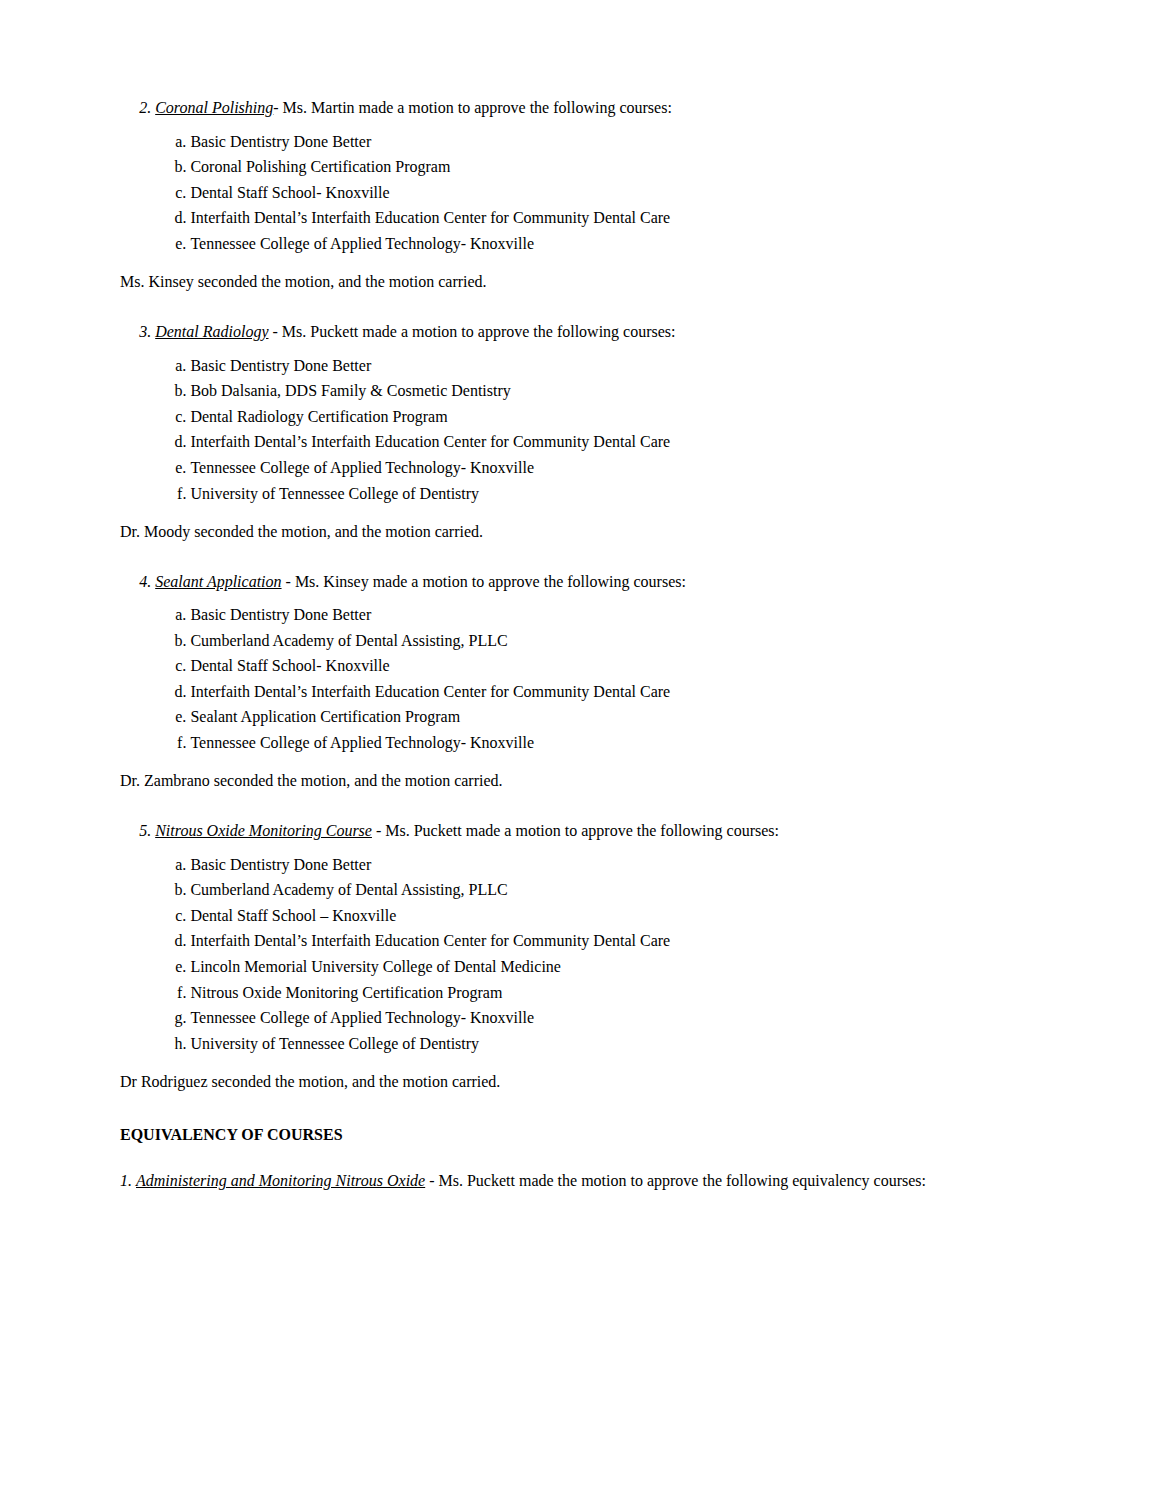Coronal Polishing- Ms. Martin made a motion to approve the following courses:
Basic Dentistry Done Better
Coronal Polishing Certification Program
Dental Staff School- Knoxville
Interfaith Dental’s Interfaith Education Center for Community Dental Care
Tennessee College of Applied Technology- Knoxville
Ms. Kinsey seconded the motion, and the motion carried.
Dental Radiology - Ms. Puckett made a motion to approve the following courses:
Basic Dentistry Done Better
Bob Dalsania, DDS Family & Cosmetic Dentistry
Dental Radiology Certification Program
Interfaith Dental’s Interfaith Education Center for Community Dental Care
Tennessee College of Applied Technology- Knoxville
University of Tennessee College of Dentistry
Dr. Moody seconded the motion, and the motion carried.
Sealant Application - Ms. Kinsey made a motion to approve the following courses:
Basic Dentistry Done Better
Cumberland Academy of Dental Assisting, PLLC
Dental Staff School- Knoxville
Interfaith Dental’s Interfaith Education Center for Community Dental Care
Sealant Application Certification Program
Tennessee College of Applied Technology- Knoxville
Dr. Zambrano seconded the motion, and the motion carried.
Nitrous Oxide Monitoring Course - Ms. Puckett made a motion to approve the following courses:
Basic Dentistry Done Better
Cumberland Academy of Dental Assisting, PLLC
Dental Staff School – Knoxville
Interfaith Dental’s Interfaith Education Center for Community Dental Care
Lincoln Memorial University College of Dental Medicine
Nitrous Oxide Monitoring Certification Program
Tennessee College of Applied Technology- Knoxville
University of Tennessee College of Dentistry
Dr Rodriguez seconded the motion, and the motion carried.
EQUIVALENCY OF COURSES
1. Administering and Monitoring Nitrous Oxide - Ms. Puckett made the motion to approve the following equivalency courses: